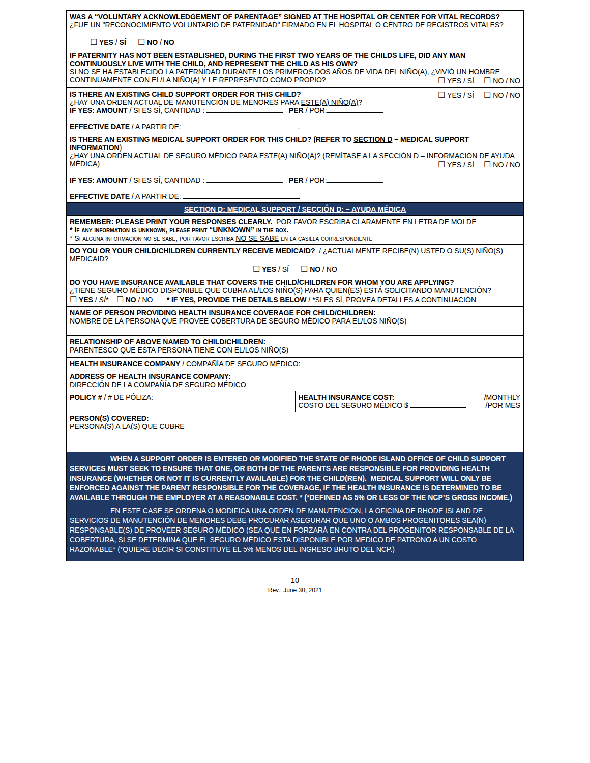| WAS A “VOLUNTARY ACKNOWLEDGEMENT OF PARENTAGE” SIGNED AT THE HOSPITAL OR CENTER FOR VITAL RECORDS? ¿FUE UN "RECONOCIMIENTO VOLUNTARIO DE PATERNIDAD" FIRMADO EN EL HOSPITAL O CENTRO DE REGISTROS VITALES? ☐ YES / SÍ ☐ NO / NO |
| IF PATERNITY HAS NOT BEEN ESTABLISHED, DURING THE FIRST TWO YEARS OF THE CHILDS LIFE, DID ANY MAN CONTINUOUSLY LIVE WITH THE CHILD, AND REPRESENT THE CHILD AS HIS OWN? SI NO SE HA ESTABLECIDO LA PATERNIDAD DURANTE LOS PRIMEROS DOS AÑOS DE VIDA DEL NIÑO(A), ¿VIVIÓ UN HOMBRE CONTINUAMENTE CON EL/LA NIÑO(A) Y LE REPRESENTÓ COMO PROPIO? ☐ YES / SÍ ☐ NO / NO |
| ☐ YES / SÍ ☐ NO / NO IS THERE AN EXISTING CHILD SUPPORT ORDER FOR THIS CHILD? ¿HAY UNA ORDEN ACTUAL DE MANUTENCIÓN DE MENORES PARA ESTE(A) NIÑO(A) ? I F YES: AMOUNT / SI ES SÍ, CANTIDAD : PER / POR: EFFECTIVE DATE / A PARTIR DE: . |
| IS THERE AN EXISTING MEDICAL SUPPORT ORDER FOR THIS CHILD? (REFER TO SECTION D – MEDICAL SUPPORT INFORMATION ) ¿HAY UNA ORDEN ACTUAL DE SEGURO MÉDICO PARA ESTE(A) NIÑO(A)? (REMÍTASE A LA SECCIÓN D – INFORMACIÓN DE AYUDA MÉDICA) ☐ YES / SÍ ☐ NO / NO IF YES: AMOUNT / SI ES SÍ, CANTIDAD : PER / POR: EFFECTIVE DATE / A PARTIR DE: |
| SECTION D: MEDICAL SUPPORT / SECCIÓN D: – AYUDA MÉDICA |
| REMEMBER: PLEASE PRINT YOUR RESPONSES CLEARLY. POR FAVOR ESCRIBA CLARAMENTE EN LETRA DE MOLDE * If any information is unknown, please print “UNKNOWN” in the box. * Si alguna información no se sabe, por favor escriba NO SE SABE en la casilla correspondiente |
| DO YOU OR YOUR CHILD/CHILDREN CURRENTLY RECEIVE MEDICAID? / ¿ACTUALMENTE RECIBE(N) USTED O SU(S) NIÑO(S) MEDICAID? ☐ YES / SÍ ☐ NO / NO |
| DO YOU HAVE INSURANCE AVAILABLE THAT COVERS THE CHILD/CHILDREN FOR WHOM YOU ARE APPLYING? ¿TIENE SEGURO MÉDICO DISPONIBLE QUE CUBRA AL/LOS NIÑO(S) PARA QUIEN(ES) ESTÁ SOLICITANDO MANUTENCIÓN? ☐ YES / SÍ* ☐ NO / NO * IF YES, PROVIDE THE DETAILS BELOW / *SI ES SÍ, PROVEA DETALLES A CONTINUACIÓN |
| NAME OF PERSON PROVIDING HEALTH INSURANCE COVERAGE FOR CHILD/CHILDREN: NOMBRE DE LA PERSONA QUE PROVEE COBERTURA DE SEGURO MÉDICO PARA EL/LOS NIÑO(S) |
| RELATIONSHIP OF ABOVE NAMED TO CHILD/CHILDREN: PARENTESCO QUE ESTA PERSONA TIENE CON EL/LOS NIÑO(S) |
| HEALTH INSURANCE COMPANY / COMPAÑÍA DE SEGURO MÉDICO: |
| ADDRESS OF HEALTH INSURANCE COMPANY: DIRECCIÓN DE LA COMPAÑÍA DE SEGURO MÉDICO |
| POLICY # / # DE PÓLIZA: | HEALTH INSURANCE COST: /MONTHLY COSTO DEL SEGURO MÉDICO $ /POR MES |
| PERSON(S) COVERED: PERSONA(S) A LA(S) QUE CUBRE |
| WHEN A SUPPORT ORDER IS ENTERED OR MODIFIED THE STATE OF RHODE ISLAND OFFICE OF CHILD SUPPORT SERVICES MUST SEEK TO ENSURE THAT ONE, OR BOTH OF THE PARENTS ARE RESPONSIBLE FOR PROVIDING HEALTH INSURANCE (WHETHER OR NOT IT IS CURRENTLY AVAILABLE) FOR THE CHILD(REN). MEDICAL SUPPORT WILL ONLY BE ENFORCED AGAINST THE PARENT RESPONSIBLE FOR THE COVERAGE, IF THE HEALTH INSURANCE IS DETERMINED TO BE AVAILABLE THROUGH THE EMPLOYER AT A REASONABLE COST. * (*DEFINED AS 5% OR LESS OF THE NCP’S GROSS INCOME.) EN ESTE CASE SE ORDENA O MODIFICA UNA ORDEN DE MANUTENCIÓN, LA OFICINA DE RHODE ISLAND DE SERVICIOS DE MANUTENCIÓN DE MENORES DEBE PROCURAR ASEGURAR QUE UNO O AMBOS PROGENITORES SEA(N) RESPONSABLE(S) DE PROVEER SEGURO MÉDICO (SEA QUE EN FORZARÁ EN CONTRA DEL PROGENITOR RESPONSABLE DE LA COBERTURA, SI SE DETERMINA QUE EL SEGURO MÉDICO ESTA DISPONIBLE POR MEDICO DE PATRONO A UN COSTO RAZONABLE* (*QUIERE DECIR SI CONSTITUYE EL 5% MENOS DEL INGRESO BRUTO DEL NCP.) |
10
Rev.: June 30, 2021